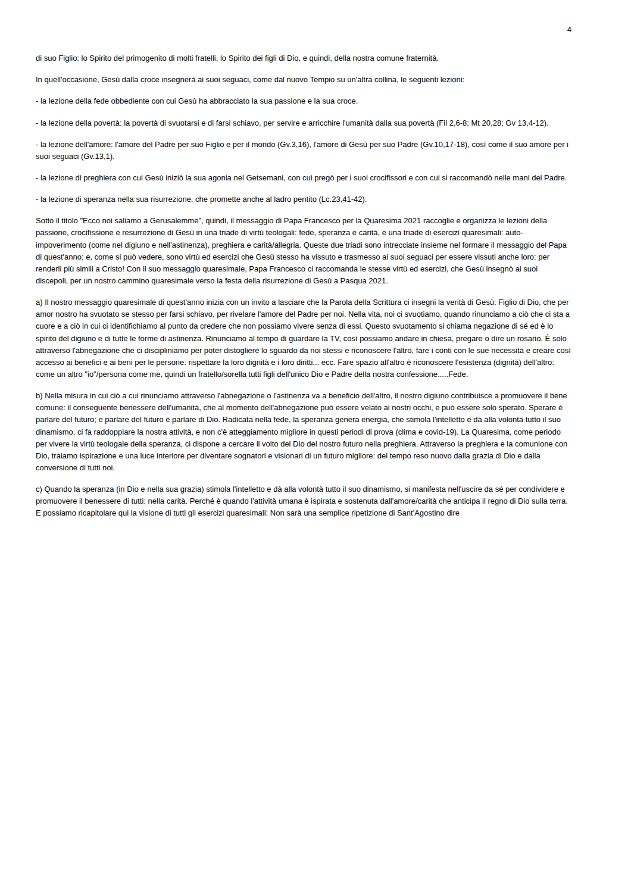4
di suo Figlio: lo Spirito del primogenito di molti fratelli, lo Spirito dei figli di Dio, e quindi, della nostra comune fraternità.
In quell'occasione, Gesù dalla croce insegnerà ai suoi seguaci, come dal nuovo Tempio su un'altra collina, le seguenti lezioni:
- la lezione della fede obbediente con cui Gesù ha abbracciato la sua passione e la sua croce.
- la lezione della povertà: la povertà di svuotarsi e di farsi schiavo, per servire e arricchire l'umanità dalla sua povertà (Fil 2,6-8; Mt 20,28; Gv 13,4-12).
- la lezione dell'amore: l'amore del Padre per suo Figlio e per il mondo (Gv.3,16), l'amore di Gesù per suo Padre (Gv.10,17-18), così come il suo amore per i suoi seguaci (Gv.13,1).
- la lezione di preghiera con cui Gesù iniziò la sua agonia nel Getsemani, con cui pregò per i suoi crocifissori e con cui si raccomandò nelle mani del Padre.
- la lezione di speranza nella sua risurrezione, che promette anche al ladro pentito (Lc.23,41-42).
Sotto il titolo "Ecco noi saliamo a Gerusalemme", quindi, il messaggio di Papa Francesco per la Quaresima 2021 raccoglie e organizza le lezioni della passione, crocifissione e resurrezione di Gesù in una triade di virtù teologali: fede, speranza e carità, e una triade di esercizi quaresimali: auto-impoverimento (come nel digiuno e nell'astinenza), preghiera e carità/allegria. Queste due triadi sono intrecciate insieme nel formare il messaggio del Papa di quest'anno; e, come si può vedere, sono virtù ed esercizi che Gesù stesso ha vissuto e trasmesso ai suoi seguaci per essere vissuti anche loro: per renderli più simili a Cristo! Con il suo messaggio quaresimale, Papa Francesco ci raccomanda le stesse virtù ed esercizi, che Gesù insegnò ai suoi discepoli, per un nostro cammino quaresimale verso la festa della risurrezione di Gesù a Pasqua 2021.
a) Il nostro messaggio quaresimale di quest'anno inizia con un invito a lasciare che la Parola della Scrittura ci insegni la verità di Gesù: Figlio di Dio, che per amor nostro ha svuotato se stesso per farsi schiavo, per rivelare l'amore del Padre per noi. Nella vita, noi ci svuotiamo, quando rinunciamo a ciò che ci sta a cuore e a ciò in cui ci identifichiamo al punto da credere che non possiamo vivere senza di essi. Questo svuotamento si chiama negazione di sé ed è lo spirito del digiuno e di tutte le forme di astinenza. Rinunciamo al tempo di guardare la TV, così possiamo andare in chiesa, pregare o dire un rosario. È solo attraverso l'abnegazione che ci discipliniamo per poter distogliere lo sguardo da noi stessi e riconoscere l'altro, fare i conti con le sue necessità e creare così accesso ai benefici e ai beni per le persone: rispettare la loro dignità e i loro diritti... ecc. Fare spazio all'altro è riconoscere l'esistenza (dignità) dell'altro: come un altro "io"/persona come me, quindi un fratello/sorella tutti figli dell'unico Dio e Padre della nostra confessione.....Fede.
b) Nella misura in cui ciò a cui rinunciamo attraverso l'abnegazione o l'astinenza va a beneficio dell'altro, il nostro digiuno contribuisce a promuovere il bene comune: il conseguente benessere dell'umanità, che al momento dell'abnegazione può essere velato ai nostri occhi, e può essere solo sperato. Sperare è parlare del futuro; e parlare del futuro è parlare di Dio. Radicata nella fede, la speranza genera energia, che stimola l'intelletto e dà alla volontà tutto il suo dinamismo, ci fa raddoppiare la nostra attività, e non c'è atteggiamento migliore in questi periodi di prova (clima e covid-19). La Quaresima, come periodo per vivere la virtù teologale della speranza, ci dispone a cercare il volto del Dio del nostro futuro nella preghiera. Attraverso la preghiera e la comunione con Dio, traiamo ispirazione e una luce interiore per diventare sognatori e visionari di un futuro migliore: del tempo reso nuovo dalla grazia di Dio e dalla conversione di tutti noi.
c) Quando la speranza (in Dio e nella sua grazia) stimola l'intelletto e dà alla volontà tutto il suo dinamismo, si manifesta nell'uscire da sé per condividere e promuovere il benessere di tutti: nella carità. Perché è quando l'attività umana è ispirata e sostenuta dall'amore/carità che anticipa il regno di Dio sulla terra. E possiamo ricapitolare qui la visione di tutti gli esercizi quaresimali: Non sarà una semplice ripetizione di Sant'Agostino dire